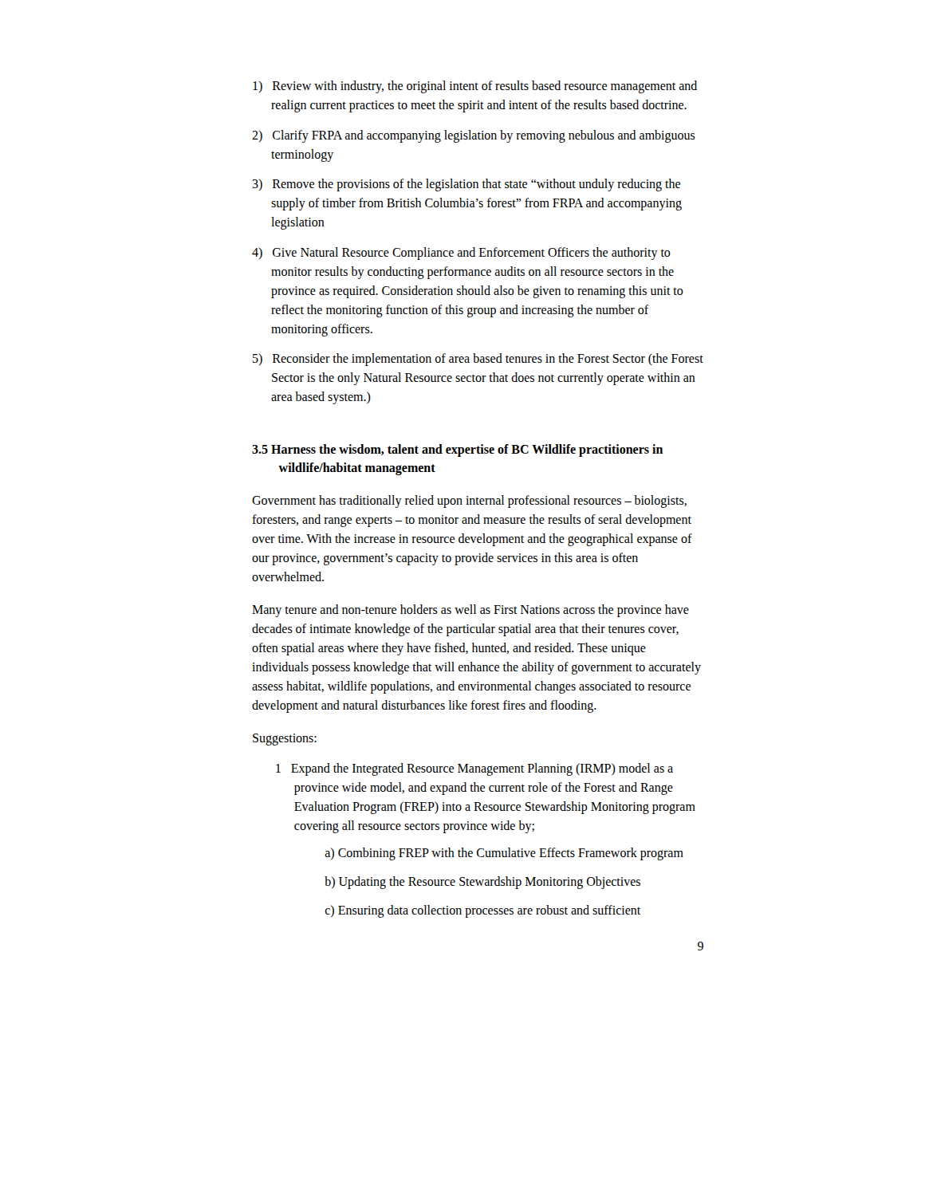1) Review with industry, the original intent of results based resource management and realign current practices to meet the spirit and intent of the results based doctrine.
2) Clarify FRPA and accompanying legislation by removing nebulous and ambiguous terminology
3) Remove the provisions of the legislation that state “without unduly reducing the supply of timber from British Columbia’s forest” from FRPA and accompanying legislation
4) Give Natural Resource Compliance and Enforcement Officers the authority to monitor results by conducting performance audits on all resource sectors in the province as required. Consideration should also be given to renaming this unit to reflect the monitoring function of this group and increasing the number of monitoring officers.
5) Reconsider the implementation of area based tenures in the Forest Sector (the Forest Sector is the only Natural Resource sector that does not currently operate within an area based system.)
3.5 Harness the wisdom, talent and expertise of BC Wildlife practitioners in wildlife/habitat management
Government has traditionally relied upon internal professional resources – biologists, foresters, and range experts – to monitor and measure the results of seral development over time. With the increase in resource development and the geographical expanse of our province, government’s capacity to provide services in this area is often overwhelmed.
Many tenure and non-tenure holders as well as First Nations across the province have decades of intimate knowledge of the particular spatial area that their tenures cover, often spatial areas where they have fished, hunted, and resided. These unique individuals possess knowledge that will enhance the ability of government to accurately assess habitat, wildlife populations, and environmental changes associated to resource development and natural disturbances like forest fires and flooding.
Suggestions:
1 Expand the Integrated Resource Management Planning (IRMP) model as a province wide model, and expand the current role of the Forest and Range Evaluation Program (FREP) into a Resource Stewardship Monitoring program covering all resource sectors province wide by;
a) Combining FREP with the Cumulative Effects Framework program
b) Updating the Resource Stewardship Monitoring Objectives
c) Ensuring data collection processes are robust and sufficient
9